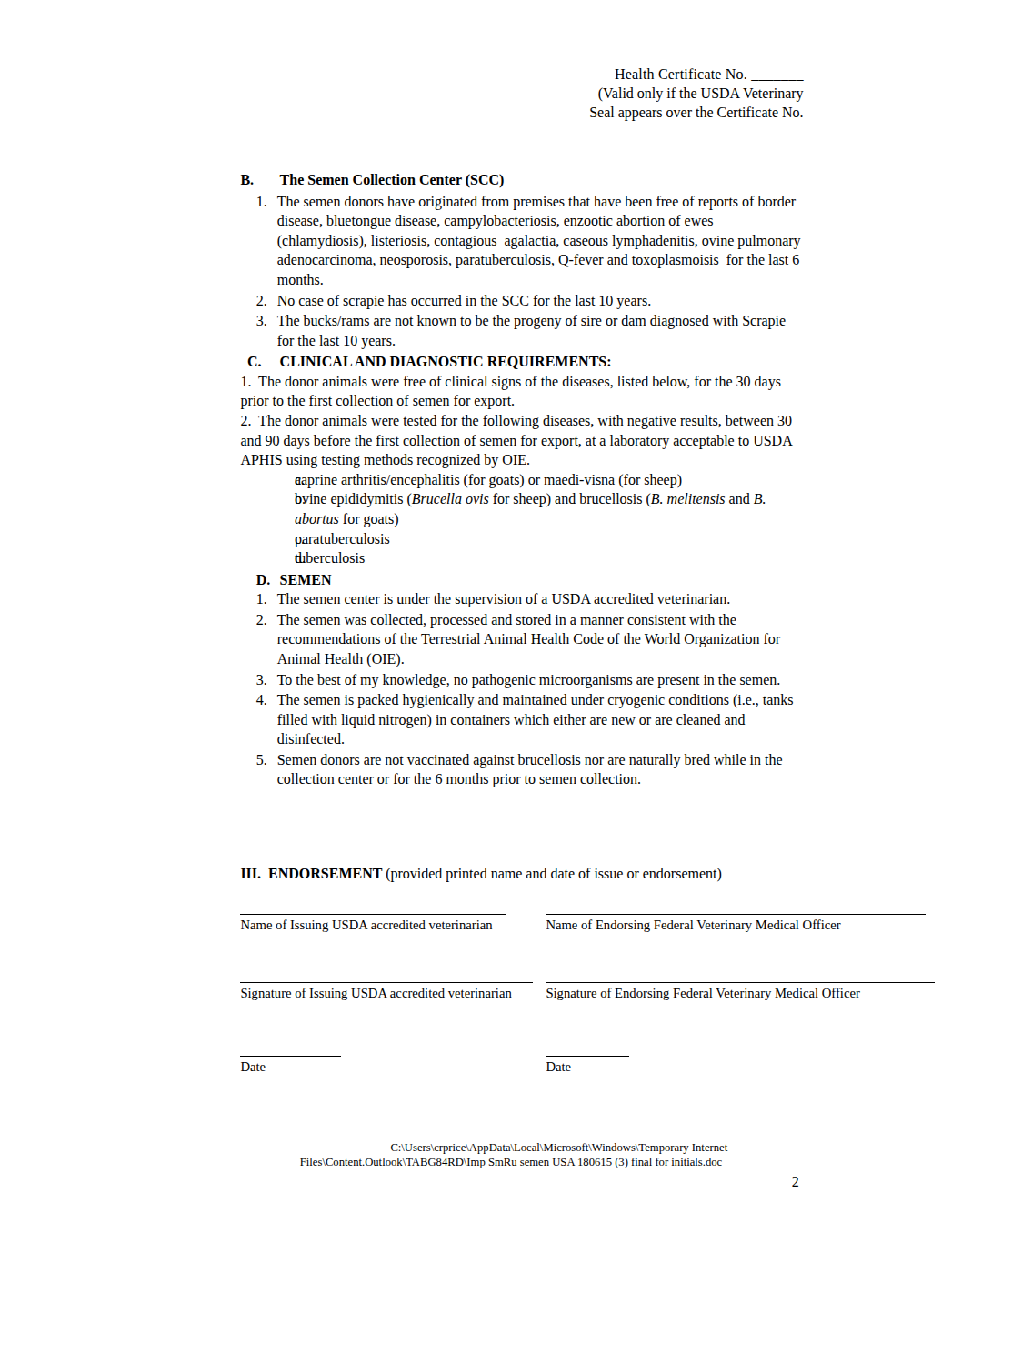Health Certificate No. _______
(Valid only if the USDA Veterinary
Seal appears over the Certificate No.
B.
The Semen Collection Center (SCC)
1.
The semen donors have originated from premises that have been free of reports of border disease, bluetongue disease, campylobacteriosis, enzootic abortion of ewes (chlamydiosis), listeriosis, contagious agalactia, caseous lymphadenitis, ovine pulmonary adenocarcinoma, neosporosis, paratuberculosis, Q-fever and toxoplasmoisis for the last 6 months.
2.
No case of scrapie has occurred in the SCC for the last 10 years.
3.
The bucks/rams are not known to be the progeny of sire or dam diagnosed with Scrapie for the last 10 years.
C.
CLINICAL AND DIAGNOSTIC REQUIREMENTS:
1. The donor animals were free of clinical signs of the diseases, listed below, for the 30 days prior to the first collection of semen for export.
2. The donor animals were tested for the following diseases, with negative results, between 30 and 90 days before the first collection of semen for export, at a laboratory acceptable to USDA APHIS using testing methods recognized by OIE.
a.
caprine arthritis/encephalitis (for goats) or maedi-visna (for sheep)
b.
ovine epididymitis (Brucella ovis for sheep) and brucellosis (B. melitensis and B. abortus for goats)
c.
paratuberculosis
d.
tuberculosis
D.
SEMEN
1.
The semen center is under the supervision of a USDA accredited veterinarian.
2.
The semen was collected, processed and stored in a manner consistent with the recommendations of the Terrestrial Animal Health Code of the World Organization for Animal Health (OIE).
3.
To the best of my knowledge, no pathogenic microorganisms are present in the semen.
4.
The semen is packed hygienically and maintained under cryogenic conditions (i.e., tanks filled with liquid nitrogen) in containers which either are new or are cleaned and disinfected.
5.
Semen donors are not vaccinated against brucellosis nor are naturally bred while in the collection center or for the 6 months prior to semen collection.
III. ENDORSEMENT (provided printed name and date of issue or endorsement)
| Name of Issuing USDA accredited veterinarian | Name of Endorsing Federal Veterinary Medical Officer |
| Signature of Issuing USDA accredited veterinarian | Signature of Endorsing Federal Veterinary Medical Officer |
| Date | Date |
C:\Users\crprice\AppData\Local\Microsoft\Windows\Temporary Internet
Files\Content.Outlook\TABG84RD\Imp SmRu semen USA 180615 (3) final for initials.doc
2